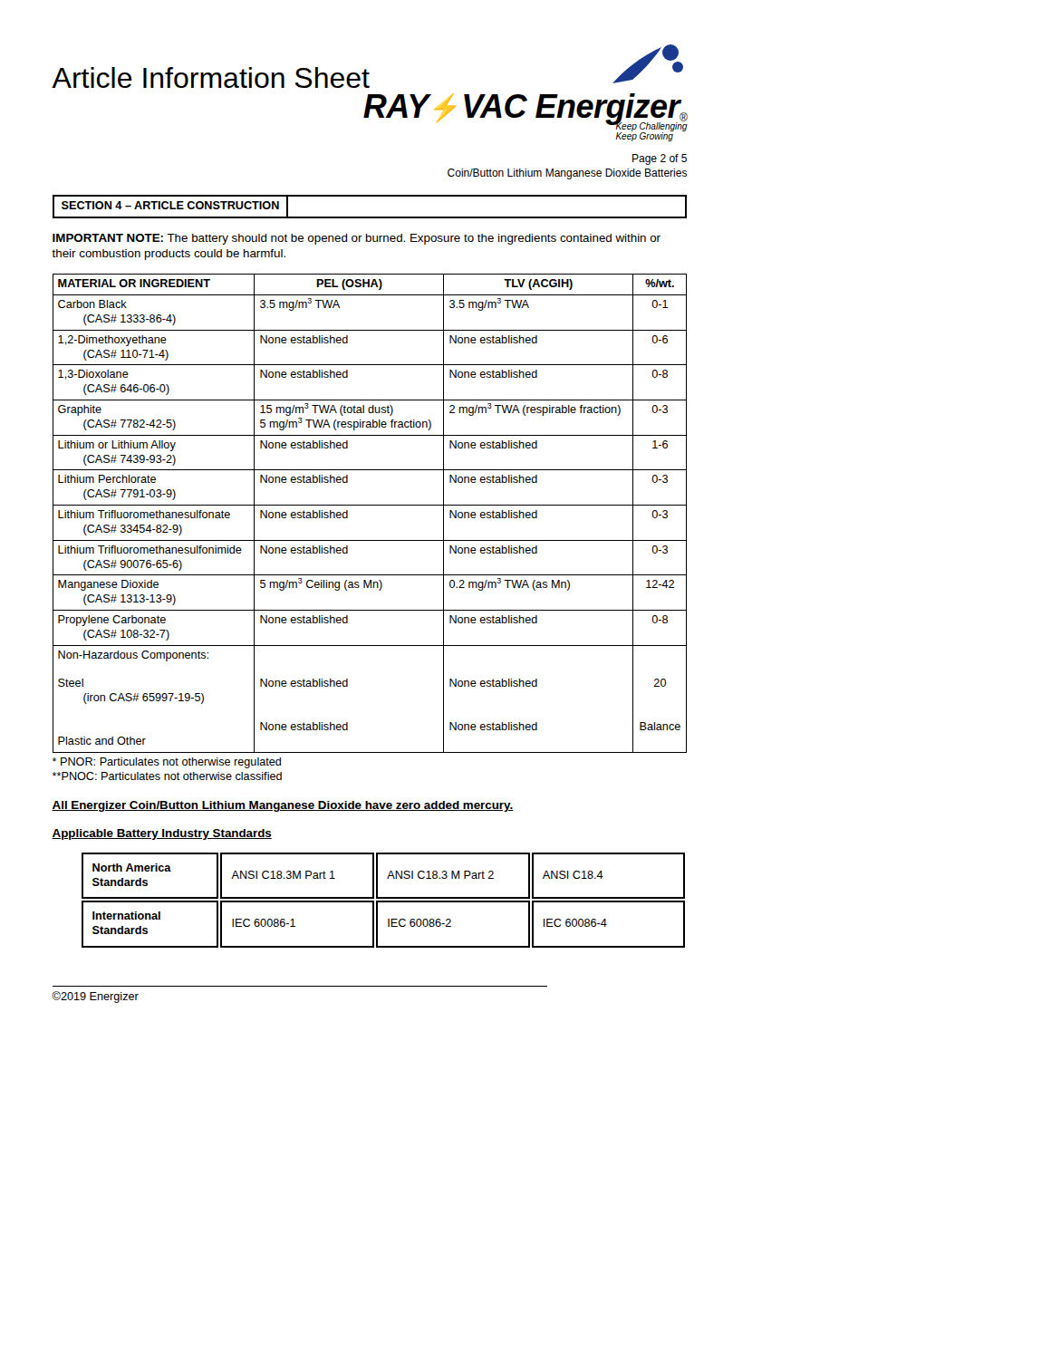Article Information Sheet
RAY⚡VAC Energizer®Keep Challenging
Keep Growing
Page 2 of 5
Coin/Button Lithium Manganese Dioxide Batteries
SECTION 4 – ARTICLE CONSTRUCTION
IMPORTANT NOTE: The battery should not be opened or burned. Exposure to the ingredients contained within or their combustion products could be harmful.
| MATERIAL OR INGREDIENT | PEL (OSHA) | TLV (ACGIH) | %/wt. |
| --- | --- | --- | --- |
| Carbon Black (CAS# 1333-86-4) | 3.5 mg/m 3 TWA | 3.5 mg/m 3 TWA | 0-1 |
| 1,2-Dimethoxyethane (CAS# 110-71-4) | None established | None established | 0-6 |
| 1,3-Dioxolane (CAS# 646-06-0) | None established | None established | 0-8 |
| Graphite (CAS# 7782-42-5) | 15 mg/m 3 TWA (total dust) 5 mg/m 3 TWA (respirable fraction) | 2 mg/m 3 TWA (respirable fraction) | 0-3 |
| Lithium or Lithium Alloy (CAS# 7439-93-2) | None established | None established | 1-6 |
| Lithium Perchlorate (CAS# 7791-03-9) | None established | None established | 0-3 |
| Lithium Trifluoromethanesulfonate (CAS# 33454-82-9) | None established | None established | 0-3 |
| Lithium Trifluoromethanesulfonimide (CAS# 90076-65-6) | None established | None established | 0-3 |
| Manganese Dioxide (CAS# 1313-13-9) | 5 mg/m 3 Ceiling (as Mn) | 0.2 mg/m 3 TWA (as Mn) | 12-42 |
| Propylene Carbonate (CAS# 108-32-7) | None established | None established | 0-8 |
| Non-Hazardous Components: Steel (iron CAS# 65997-19-5) Plastic and Other | None established None established | None established None established | 20 Balance |
* PNOR: Particulates not otherwise regulated
**PNOC: Particulates not otherwise classified
All Energizer Coin/Button Lithium Manganese Dioxide have zero added mercury.
Applicable Battery Industry Standards
| North America Standards | ANSI C18.3M Part 1 | ANSI C18.3 M Part 2 | ANSI C18.4 |
| International Standards | IEC 60086-1 | IEC 60086-2 | IEC 60086-4 |
©2019 Energizer